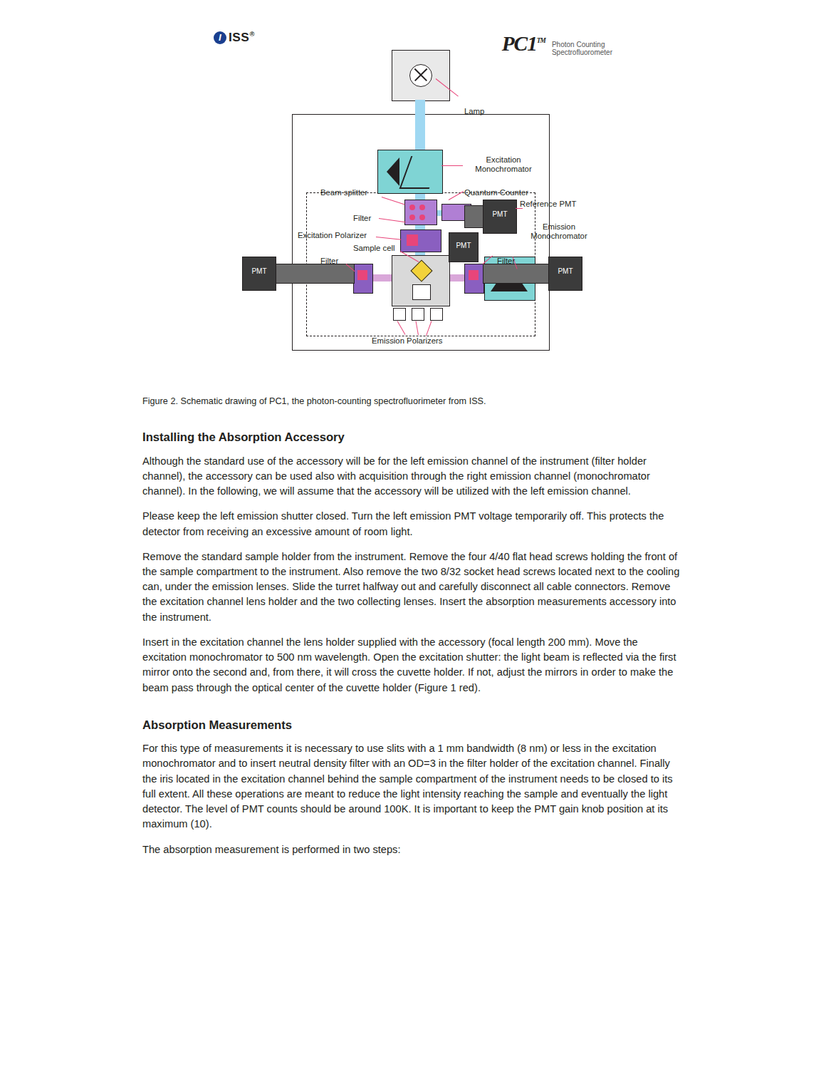IISS®
PC1TM Photon Counting
Spectrofluorometer
PMT
PMT
PMT
PMT
Lamp
Excitation
Monochromator
Quantum Counter
Reference PMT
Beam splitter
Filter
Excitation Polarizer
Emission
Monochromator
Sample cell
Filter
Filter
Emission Polarizers
Figure 2. Schematic drawing of PC1, the photon-counting spectrofluorimeter from ISS.
Installing the Absorption Accessory
Although the standard use of the accessory will be for the left emission channel of the instrument (filter holder channel), the accessory can be used also with acquisition through the right emission channel (monochromator channel). In the following, we will assume that the accessory will be utilized with the left emission channel.
Please keep the left emission shutter closed. Turn the left emission PMT voltage temporarily off. This protects the detector from receiving an excessive amount of room light.
Remove the standard sample holder from the instrument. Remove the four 4/40 flat head screws holding the front of the sample compartment to the instrument. Also remove the two 8/32 socket head screws located next to the cooling can, under the emission lenses. Slide the turret halfway out and carefully disconnect all cable connectors. Remove the excitation channel lens holder and the two collecting lenses. Insert the absorption measurements accessory into the instrument.
Insert in the excitation channel the lens holder supplied with the accessory (focal length 200 mm). Move the excitation monochromator to 500 nm wavelength. Open the excitation shutter: the light beam is reflected via the first mirror onto the second and, from there, it will cross the cuvette holder. If not, adjust the mirrors in order to make the beam pass through the optical center of the cuvette holder (Figure 1 red).
Absorption Measurements
For this type of measurements it is necessary to use slits with a 1 mm bandwidth (8 nm) or less in the excitation monochromator and to insert neutral density filter with an OD=3 in the filter holder of the excitation channel. Finally the iris located in the excitation channel behind the sample compartment of the instrument needs to be closed to its full extent. All these operations are meant to reduce the light intensity reaching the sample and eventually the light detector. The level of PMT counts should be around 100K. It is important to keep the PMT gain knob position at its maximum (10).
The absorption measurement is performed in two steps: